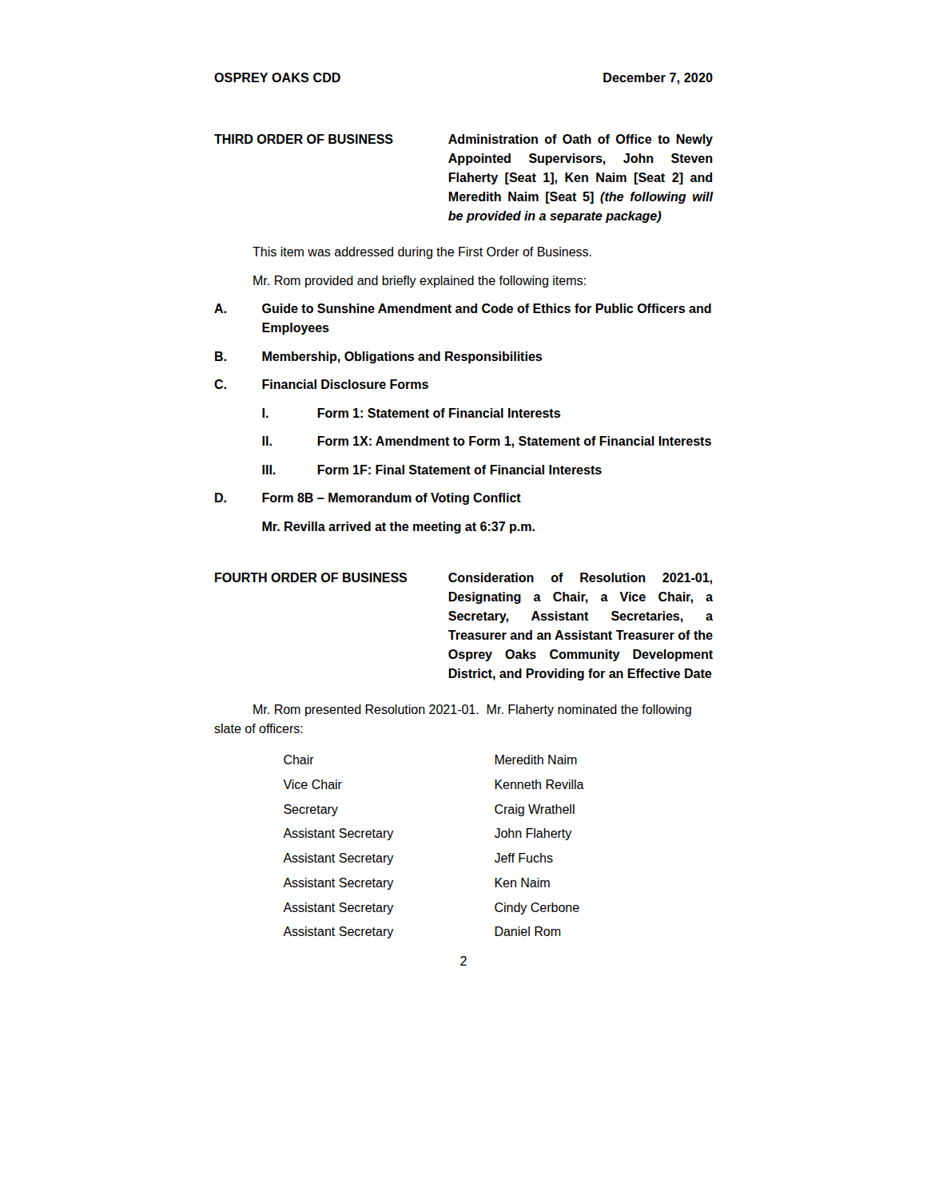OSPREY OAKS CDD
December 7, 2020
THIRD ORDER OF BUSINESS
Administration of Oath of Office to Newly Appointed Supervisors, John Steven Flaherty [Seat 1], Ken Naim [Seat 2] and Meredith Naim [Seat 5] (the following will be provided in a separate package)
This item was addressed during the First Order of Business.
Mr. Rom provided and briefly explained the following items:
A.
Guide to Sunshine Amendment and Code of Ethics for Public Officers and Employees
B.
Membership, Obligations and Responsibilities
C.
Financial Disclosure Forms
I.
Form 1: Statement of Financial Interests
II.
Form 1X: Amendment to Form 1, Statement of Financial Interests
III.
Form 1F: Final Statement of Financial Interests
D.
Form 8B – Memorandum of Voting Conflict
Mr. Revilla arrived at the meeting at 6:37 p.m.
FOURTH ORDER OF BUSINESS
Consideration of Resolution 2021-01, Designating a Chair, a Vice Chair, a Secretary, Assistant Secretaries, a Treasurer and an Assistant Treasurer of the Osprey Oaks Community Development District, and Providing for an Effective Date
Mr. Rom presented Resolution 2021-01. Mr. Flaherty nominated the following slate of officers:
| Chair | Meredith Naim |
| Vice Chair | Kenneth Revilla |
| Secretary | Craig Wrathell |
| Assistant Secretary | John Flaherty |
| Assistant Secretary | Jeff Fuchs |
| Assistant Secretary | Ken Naim |
| Assistant Secretary | Cindy Cerbone |
| Assistant Secretary | Daniel Rom |
2